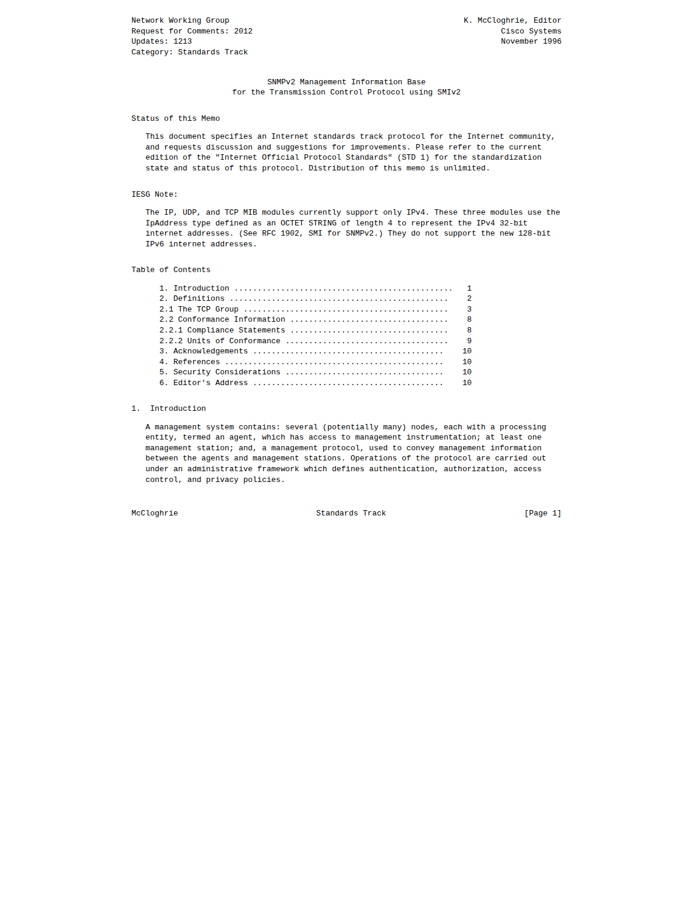Network Working Group K. McCloghrie, Editor
Request for Comments: 2012 Cisco Systems
Updates: 1213 November 1996
Category: Standards Track
SNMPv2 Management Information Base
for the Transmission Control Protocol using SMIv2
Status of this Memo
This document specifies an Internet standards track protocol for the Internet community, and requests discussion and suggestions for improvements. Please refer to the current edition of the "Internet Official Protocol Standards" (STD 1) for the standardization state and status of this protocol. Distribution of this memo is unlimited.
IESG Note:
The IP, UDP, and TCP MIB modules currently support only IPv4. These three modules use the IpAddress type defined as an OCTET STRING of length 4 to represent the IPv4 32-bit internet addresses. (See RFC 1902, SMI for SNMPv2.) They do not support the new 128-bit IPv6 internet addresses.
Table of Contents
   1. Introduction ...............................................   1
   2. Definitions ...............................................    2
   2.1 The TCP Group ............................................    3
   2.2 Conformance Information ..................................    8
   2.2.1 Compliance Statements ..................................    8
   2.2.2 Units of Conformance ...................................    9
   3. Acknowledgements .........................................    10
   4. References ...............................................    10
   5. Security Considerations ..................................    10
   6. Editor's Address .........................................    10
1.  Introduction
A management system contains: several (potentially many) nodes, each with a processing entity, termed an agent, which has access to management instrumentation; at least one management station; and, a management protocol, used to convey management information between the agents and management stations. Operations of the protocol are carried out under an administrative framework which defines authentication, authorization, access control, and privacy policies.
McCloghrie Standards Track [Page 1]